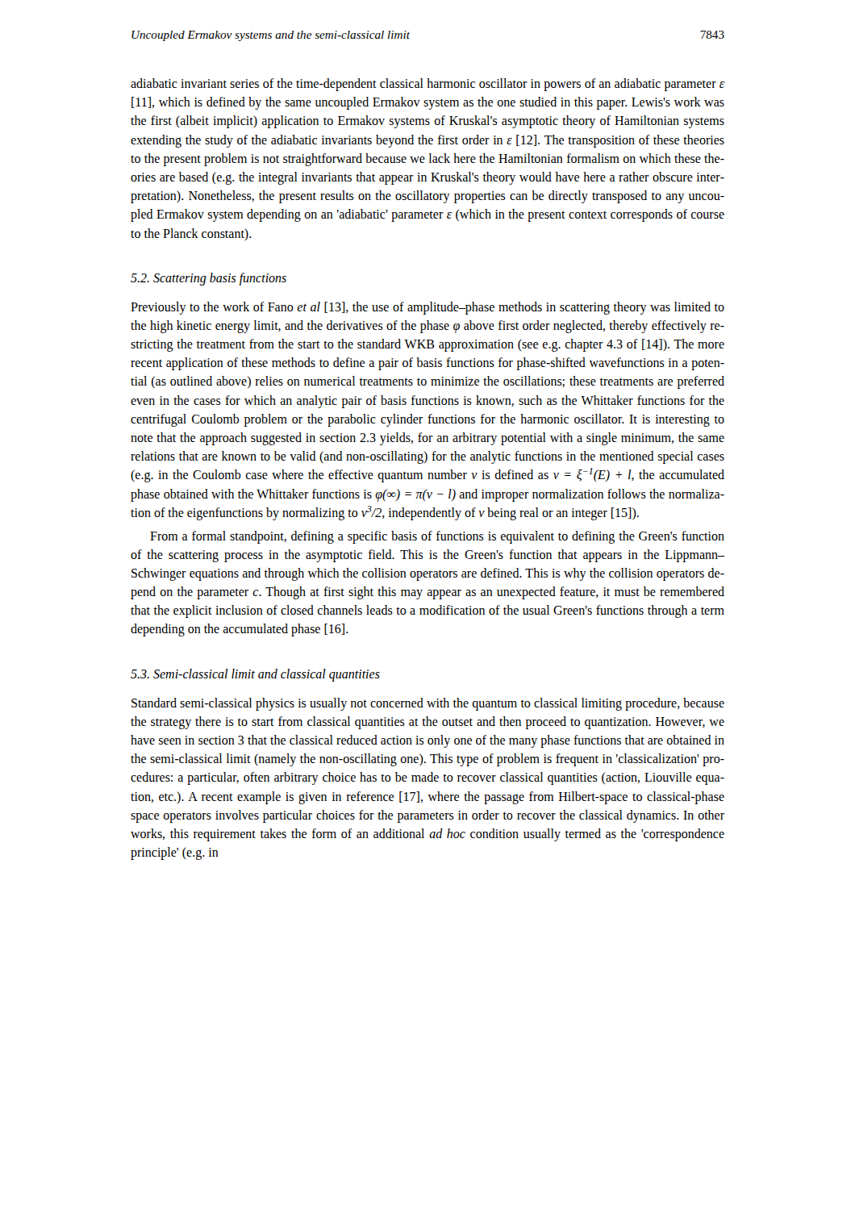Uncoupled Ermakov systems and the semi-classical limit 7843
adiabatic invariant series of the time-dependent classical harmonic oscillator in powers of an adiabatic parameter ε [11], which is defined by the same uncoupled Ermakov system as the one studied in this paper. Lewis's work was the first (albeit implicit) application to Ermakov systems of Kruskal's asymptotic theory of Hamiltonian systems extending the study of the adiabatic invariants beyond the first order in ε [12]. The transposition of these theories to the present problem is not straightforward because we lack here the Hamiltonian formalism on which these theories are based (e.g. the integral invariants that appear in Kruskal's theory would have here a rather obscure interpretation). Nonetheless, the present results on the oscillatory properties can be directly transposed to any uncoupled Ermakov system depending on an 'adiabatic' parameter ε (which in the present context corresponds of course to the Planck constant).
5.2. Scattering basis functions
Previously to the work of Fano et al [13], the use of amplitude–phase methods in scattering theory was limited to the high kinetic energy limit, and the derivatives of the phase φ above first order neglected, thereby effectively restricting the treatment from the start to the standard WKB approximation (see e.g. chapter 4.3 of [14]). The more recent application of these methods to define a pair of basis functions for phase-shifted wavefunctions in a potential (as outlined above) relies on numerical treatments to minimize the oscillations; these treatments are preferred even in the cases for which an analytic pair of basis functions is known, such as the Whittaker functions for the centrifugal Coulomb problem or the parabolic cylinder functions for the harmonic oscillator. It is interesting to note that the approach suggested in section 2.3 yields, for an arbitrary potential with a single minimum, the same relations that are known to be valid (and non-oscillating) for the analytic functions in the mentioned special cases (e.g. in the Coulomb case where the effective quantum number ν is defined as ν = ξ−1(E) + l, the accumulated phase obtained with the Whittaker functions is φ(∞) = π(ν − l) and improper normalization follows the normalization of the eigenfunctions by normalizing to ν3/2, independently of ν being real or an integer [15]).
From a formal standpoint, defining a specific basis of functions is equivalent to defining the Green's function of the scattering process in the asymptotic field. This is the Green's function that appears in the Lippmann–Schwinger equations and through which the collision operators are defined. This is why the collision operators depend on the parameter c. Though at first sight this may appear as an unexpected feature, it must be remembered that the explicit inclusion of closed channels leads to a modification of the usual Green's functions through a term depending on the accumulated phase [16].
5.3. Semi-classical limit and classical quantities
Standard semi-classical physics is usually not concerned with the quantum to classical limiting procedure, because the strategy there is to start from classical quantities at the outset and then proceed to quantization. However, we have seen in section 3 that the classical reduced action is only one of the many phase functions that are obtained in the semi-classical limit (namely the non-oscillating one). This type of problem is frequent in 'classicalization' procedures: a particular, often arbitrary choice has to be made to recover classical quantities (action, Liouville equation, etc.). A recent example is given in reference [17], where the passage from Hilbert-space to classical-phase space operators involves particular choices for the parameters in order to recover the classical dynamics. In other works, this requirement takes the form of an additional ad hoc condition usually termed as the 'correspondence principle' (e.g. in